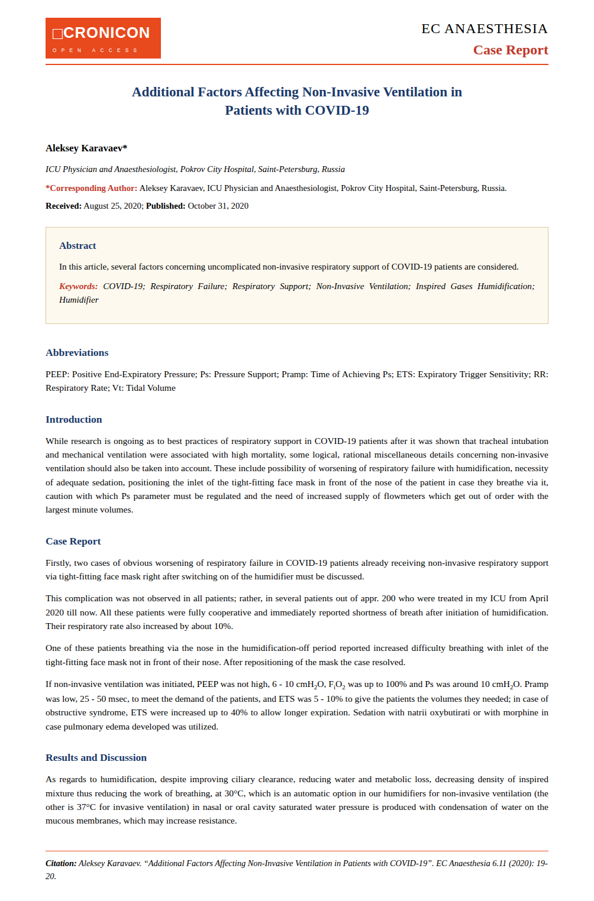□CRONICON O P E N A C C E S S
EC ANAESTHESIA
Case Report
Additional Factors Affecting Non-Invasive Ventilation in
Patients with COVID-19
Aleksey Karavaev*
ICU Physician and Anaesthesiologist, Pokrov City Hospital, Saint-Petersburg, Russia
*Corresponding Author: Aleksey Karavaev, ICU Physician and Anaesthesiologist, Pokrov City Hospital, Saint-Petersburg, Russia.
Received: August 25, 2020; Published: October 31, 2020
Abstract
In this article, several factors concerning uncomplicated non-invasive respiratory support of COVID-19 patients are considered.
Keywords: COVID-19; Respiratory Failure; Respiratory Support; Non-Invasive Ventilation; Inspired Gases Humidification; Humidifier
Abbreviations
PEEP: Positive End-Expiratory Pressure; Ps: Pressure Support; Pramp: Time of Achieving Ps; ETS: Expiratory Trigger Sensitivity; RR: Respiratory Rate; Vt: Tidal Volume
Introduction
While research is ongoing as to best practices of respiratory support in COVID-19 patients after it was shown that tracheal intubation and mechanical ventilation were associated with high mortality, some logical, rational miscellaneous details concerning non-invasive ventilation should also be taken into account. These include possibility of worsening of respiratory failure with humidification, necessity of adequate sedation, positioning the inlet of the tight-fitting face mask in front of the nose of the patient in case they breathe via it, caution with which Ps parameter must be regulated and the need of increased supply of flowmeters which get out of order with the largest minute volumes.
Case Report
Firstly, two cases of obvious worsening of respiratory failure in COVID-19 patients already receiving non-invasive respiratory support via tight-fitting face mask right after switching on of the humidifier must be discussed.
This complication was not observed in all patients; rather, in several patients out of appr. 200 who were treated in my ICU from April 2020 till now. All these patients were fully cooperative and immediately reported shortness of breath after initiation of humidification. Their respiratory rate also increased by about 10%.
One of these patients breathing via the nose in the humidification-off period reported increased difficulty breathing with inlet of the tight-fitting face mask not in front of their nose. After repositioning of the mask the case resolved.
If non-invasive ventilation was initiated, PEEP was not high, 6 - 10 cmH2O, FiO2 was up to 100% and Ps was around 10 cmH2O. Pramp was low, 25 - 50 msec, to meet the demand of the patients, and ETS was 5 - 10% to give the patients the volumes they needed; in case of obstructive syndrome, ETS were increased up to 40% to allow longer expiration. Sedation with natrii oxybutirati or with morphine in case pulmonary edema developed was utilized.
Results and Discussion
As regards to humidification, despite improving ciliary clearance, reducing water and metabolic loss, decreasing density of inspired mixture thus reducing the work of breathing, at 30°C, which is an automatic option in our humidifiers for non-invasive ventilation (the other is 37°C for invasive ventilation) in nasal or oral cavity saturated water pressure is produced with condensation of water on the mucous membranes, which may increase resistance.
Citation: Aleksey Karavaev. “Additional Factors Affecting Non-Invasive Ventilation in Patients with COVID-19”. EC Anaesthesia 6.11 (2020): 19-20.